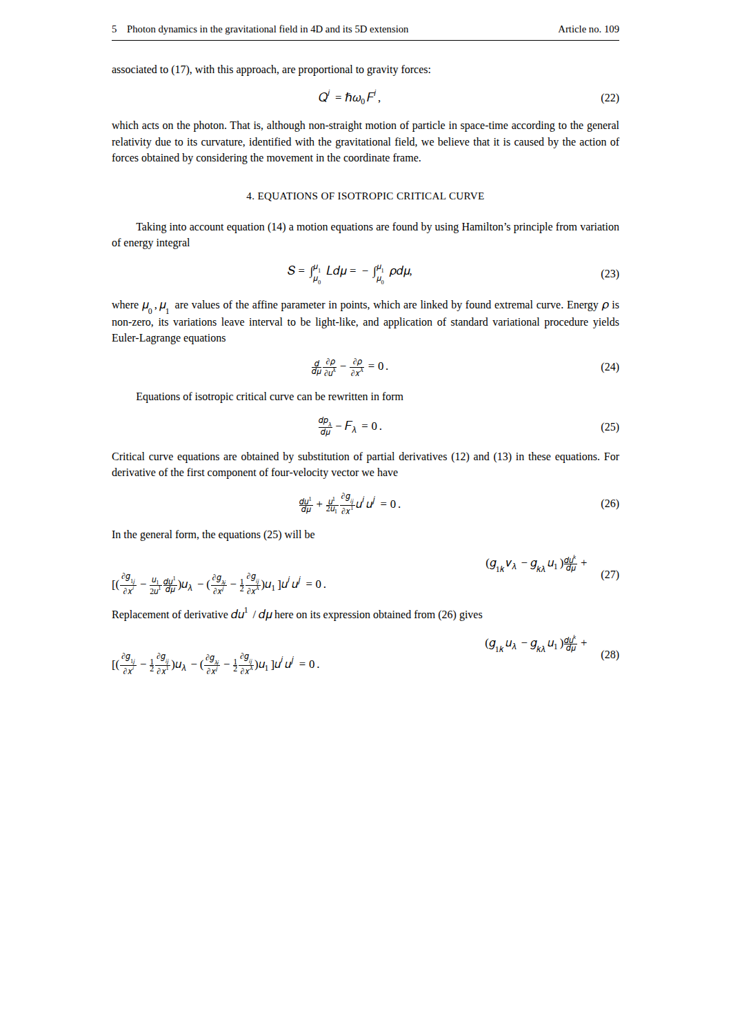5 Photon dynamics in the gravitational field in 4D and its 5D extension Article no. 109
associated to (17), with this approach, are proportional to gravity forces:
Qi = ℏ ω0 Fi ,
(22)
which acts on the photon. That is, although non-straight motion of particle in space-time according to the general relativity due to its curvature, identified with the gravitational field, we believe that it is caused by the action of forces obtained by considering the movement in the coordinate frame.
4. Equations of isotropic critical curve
Taking into account equation (14) a motion equations are found by using Hamilton’s principle from variation of energy integral
S= ∫ μ0 μ1 Ldμ = − ∫ μ0 μ1 ρdμ ,
(23)
where μ0,μ1 are values of the affine parameter in points, which are linked by found extremal curve. Energy ρ is non-zero, its variations leave interval to be light-like, and application of standard variational procedure yields Euler-Lagrange equations
ddμ ∂ρ∂uλ − ∂ρ∂xλ =0.
(24)
Equations of isotropic critical curve can be rewritten in form
dpλdμ − Fλ =0.
(25)
Critical curve equations are obtained by substitution of partial derivatives (12) and (13) in these equations. For derivative of the first component of four-velocity vector we have
du1dμ + u12u1 ∂gij∂x1 uiuj =0.
(26)
In the general form, the equations (25) will be
( g1kvλ − gkλu1 ) dukdμ + [ ( ∂g1j∂xi − u12u1 du1dμ ) uλ − ( ∂gλi∂xj − 12 ∂gij∂xλ ) u1 ] uiuj =0.
(27)
Replacement of derivative du1/dμ here on its expression obtained from (26) gives
( g1kuλ − gkλu1 ) dukdμ + [ ( ∂g1j∂xi − 12 ∂gij∂x1 ) uλ − ( ∂gλi∂xj − 12 ∂gij∂xλ ) u1 ] uiuj =0.
(28)